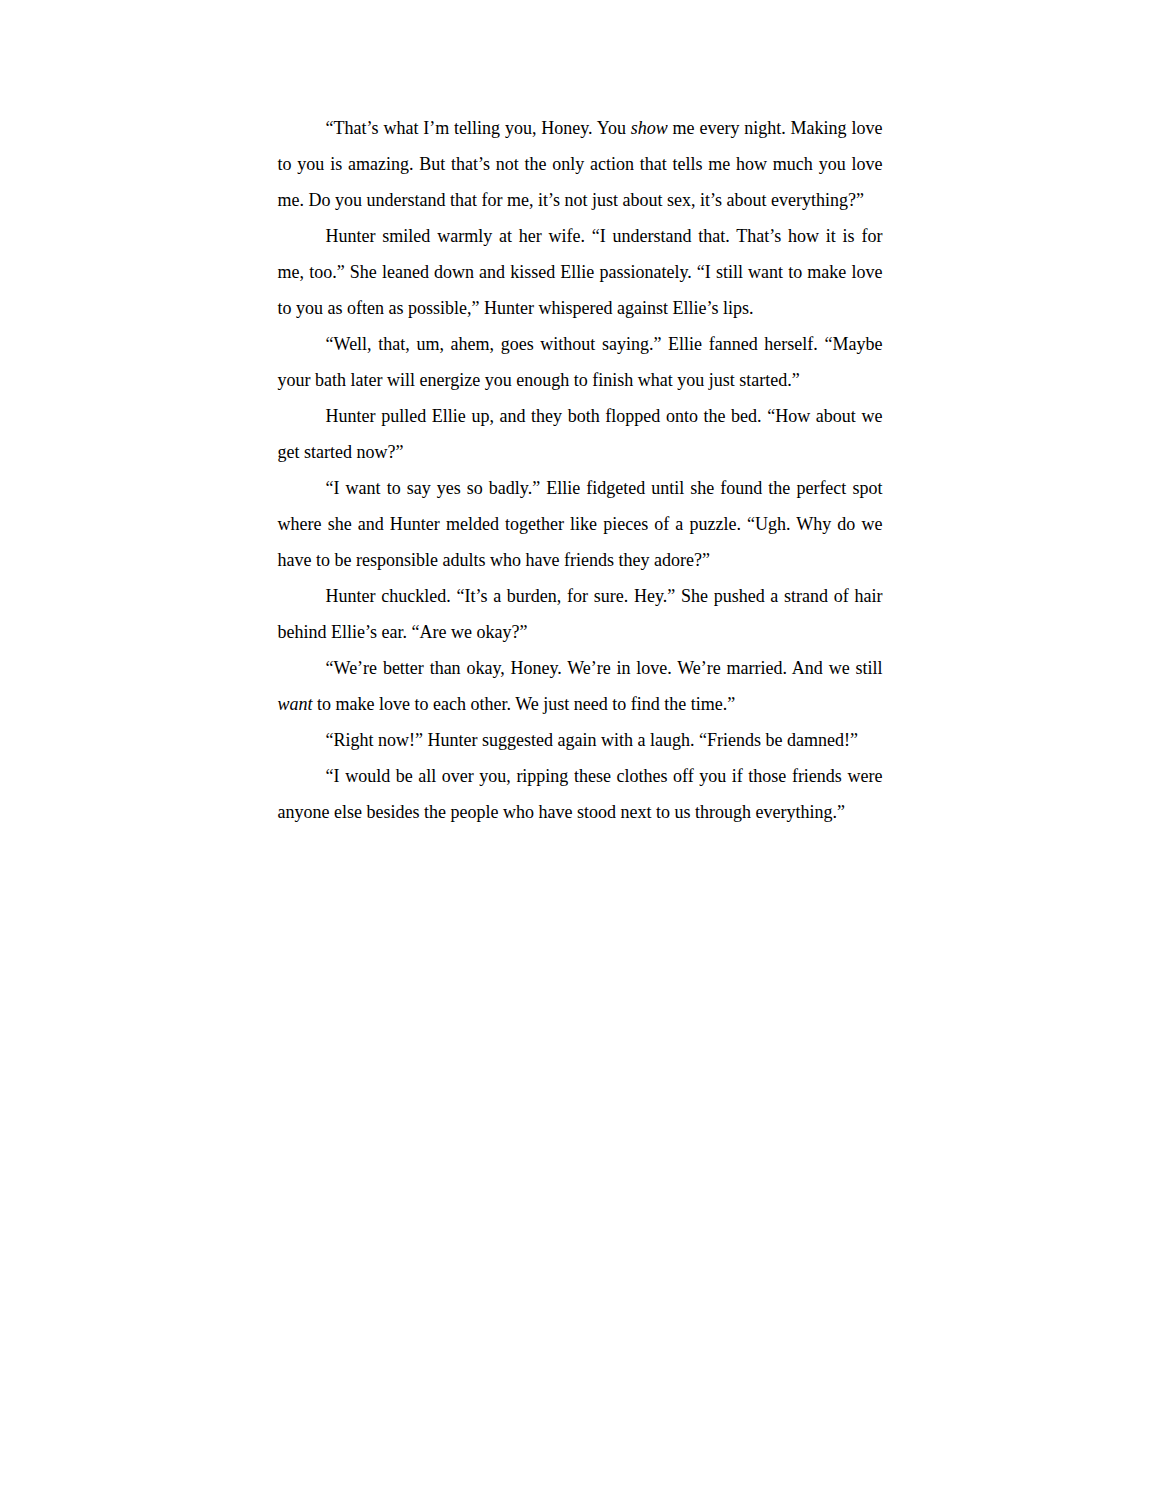“That’s what I’m telling you, Honey. You show me every night. Making love to you is amazing. But that’s not the only action that tells me how much you love me. Do you understand that for me, it’s not just about sex, it’s about everything?”
Hunter smiled warmly at her wife. “I understand that. That’s how it is for me, too.” She leaned down and kissed Ellie passionately. “I still want to make love to you as often as possible,” Hunter whispered against Ellie’s lips.
“Well, that, um, ahem, goes without saying.” Ellie fanned herself. “Maybe your bath later will energize you enough to finish what you just started.”
Hunter pulled Ellie up, and they both flopped onto the bed. “How about we get started now?”
“I want to say yes so badly.” Ellie fidgeted until she found the perfect spot where she and Hunter melded together like pieces of a puzzle. “Ugh. Why do we have to be responsible adults who have friends they adore?”
Hunter chuckled. “It’s a burden, for sure. Hey.” She pushed a strand of hair behind Ellie’s ear. “Are we okay?”
“We’re better than okay, Honey. We’re in love. We’re married. And we still want to make love to each other. We just need to find the time.”
“Right now!” Hunter suggested again with a laugh. “Friends be damned!”
“I would be all over you, ripping these clothes off you if those friends were anyone else besides the people who have stood next to us through everything.”